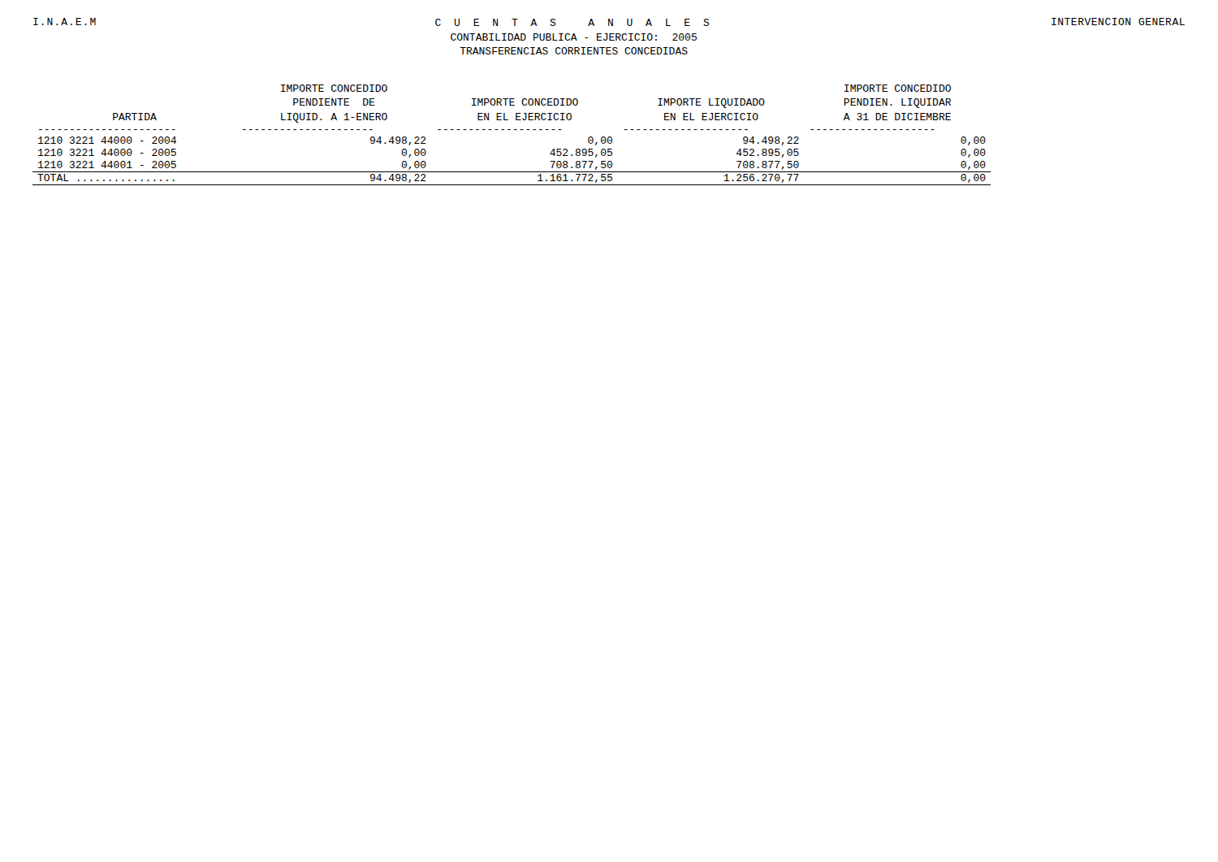I.N.A.E.M
C U E N T A S A N U A L E S
CONTABILIDAD PUBLICA - EJERCICIO: 2005
TRANSFERENCIAS CORRIENTES CONCEDIDAS
INTERVENCION GENERAL
| | IMPORTE CONCEDIDO | | | IMPORTE CONCEDIDO |
| --- | --- | --- | --- | --- |
| | PENDIENTE DE | IMPORTE CONCEDIDO | IMPORTE LIQUIDADO | PENDIEN. LIQUIDAR |
| PARTIDA | LIQUID. A 1-ENERO | EN EL EJERCICIO | EN EL EJERCICIO | A 31 DE DICIEMBRE |
| ---------------------- | --------------------- | -------------------- | -------------------- | -------------------- |
| 1210 3221 44000 - 2004 | 94.498,22 | 0,00 | 94.498,22 | 0,00 |
| 1210 3221 44000 - 2005 | 0,00 | 452.895,05 | 452.895,05 | 0,00 |
| 1210 3221 44001 - 2005 | 0,00 | 708.877,50 | 708.877,50 | 0,00 |
| TOTAL ................ | 94.498,22 | 1.161.772,55 | 1.256.270,77 | 0,00 |